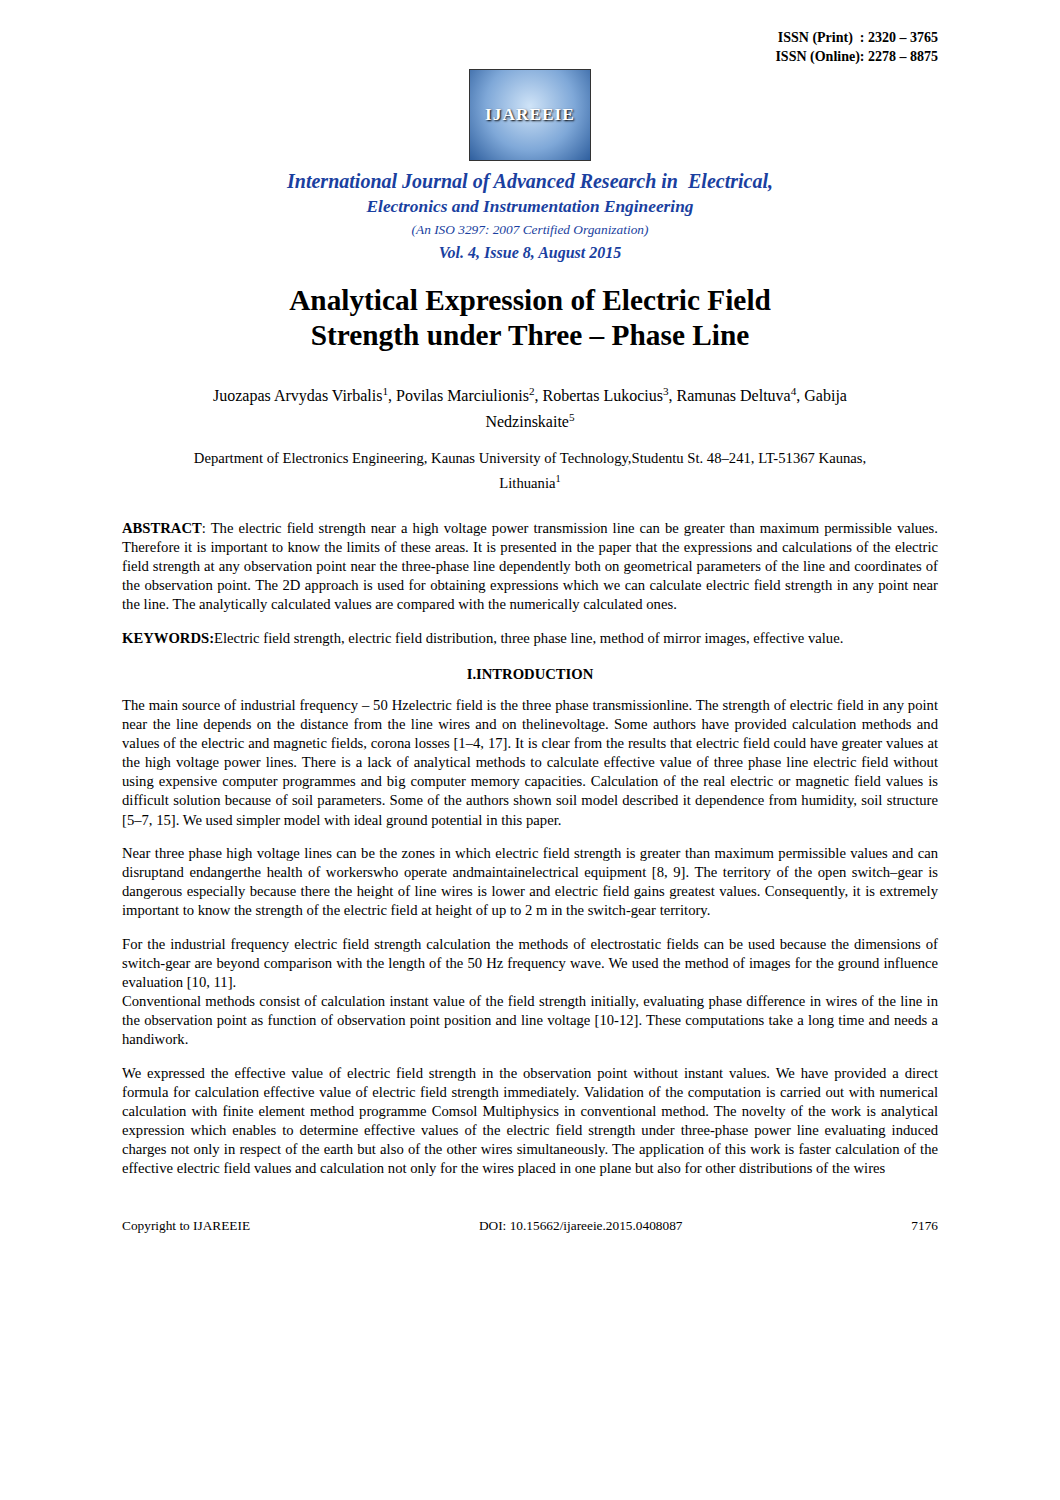ISSN (Print) : 2320 – 3765
ISSN (Online): 2278 – 8875
IJAREEIE
International Journal of Advanced Research in Electrical,
Electronics and Instrumentation Engineering
(An ISO 3297: 2007 Certified Organization)
Vol. 4, Issue 8, August 2015
Analytical Expression of Electric Field
Strength under Three – Phase Line
Juozapas Arvydas Virbalis1, Povilas Marciulionis2, Robertas Lukocius3, Ramunas Deltuva4, Gabija
Nedzinskaite5
Department of Electronics Engineering, Kaunas University of Technology,Studentu St. 48–241, LT-51367 Kaunas,
Lithuania1
ABSTRACT: The electric field strength near a high voltage power transmission line can be greater than maximum permissible values. Therefore it is important to know the limits of these areas. It is presented in the paper that the expressions and calculations of the electric field strength at any observation point near the three-phase line dependently both on geometrical parameters of the line and coordinates of the observation point. The 2D approach is used for obtaining expressions which we can calculate electric field strength in any point near the line. The analytically calculated values are compared with the numerically calculated ones.
KEYWORDS: Electric field strength, electric field distribution, three phase line, method of mirror images, effective value.
I.INTRODUCTION
The main source of industrial frequency – 50 Hzelectric field is the three phase transmissionline. The strength of electric field in any point near the line depends on the distance from the line wires and on thelinevoltage. Some authors have provided calculation methods and values of the electric and magnetic fields, corona losses [1–4, 17]. It is clear from the results that electric field could have greater values at the high voltage power lines. There is a lack of analytical methods to calculate effective value of three phase line electric field without using expensive computer programmes and big computer memory capacities. Calculation of the real electric or magnetic field values is difficult solution because of soil parameters. Some of the authors shown soil model described it dependence from humidity, soil structure [5–7, 15]. We used simpler model with ideal ground potential in this paper.
Near three phase high voltage lines can be the zones in which electric field strength is greater than maximum permissible values and can disruptand endangerthe health of workerswho operate andmaintainelectrical equipment [8, 9]. The territory of the open switch–gear is dangerous especially because there the height of line wires is lower and electric field gains greatest values. Consequently, it is extremely important to know the strength of the electric field at height of up to 2 m in the switch-gear territory.
For the industrial frequency electric field strength calculation the methods of electrostatic fields can be used because the dimensions of switch-gear are beyond comparison with the length of the 50 Hz frequency wave. We used the method of images for the ground influence evaluation [10, 11].
Conventional methods consist of calculation instant value of the field strength initially, evaluating phase difference in wires of the line in the observation point as function of observation point position and line voltage [10-12]. These computations take a long time and needs a handiwork.
We expressed the effective value of electric field strength in the observation point without instant values. We have provided a direct formula for calculation effective value of electric field strength immediately. Validation of the computation is carried out with numerical calculation with finite element method programme Comsol Multiphysics in conventional method. The novelty of the work is analytical expression which enables to determine effective values of the electric field strength under three-phase power line evaluating induced charges not only in respect of the earth but also of the other wires simultaneously. The application of this work is faster calculation of the effective electric field values and calculation not only for the wires placed in one plane but also for other distributions of the wires
Copyright to IJAREEIE DOI: 10.15662/ijareeie.2015.0408087 7176